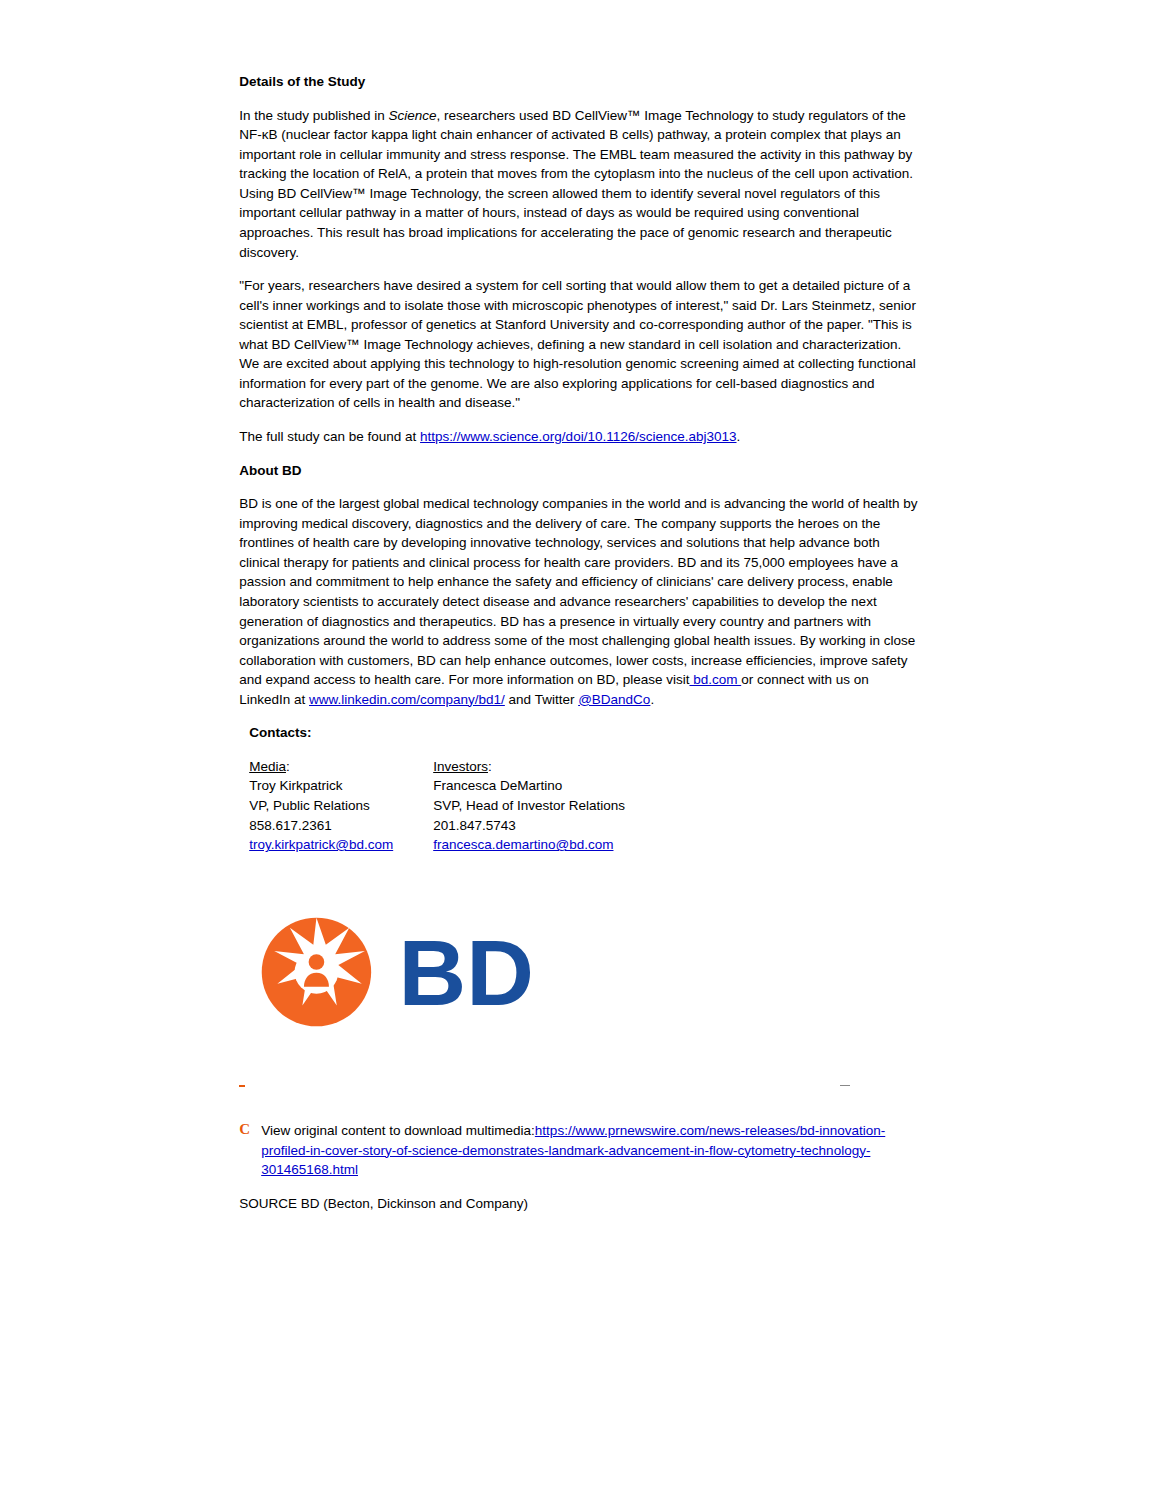Details of the Study
In the study published in Science, researchers used BD CellView™ Image Technology to study regulators of the NF-κB (nuclear factor kappa light chain enhancer of activated B cells) pathway, a protein complex that plays an important role in cellular immunity and stress response. The EMBL team measured the activity in this pathway by tracking the location of RelA, a protein that moves from the cytoplasm into the nucleus of the cell upon activation. Using BD CellView™ Image Technology, the screen allowed them to identify several novel regulators of this important cellular pathway in a matter of hours, instead of days as would be required using conventional approaches. This result has broad implications for accelerating the pace of genomic research and therapeutic discovery.
"For years, researchers have desired a system for cell sorting that would allow them to get a detailed picture of a cell's inner workings and to isolate those with microscopic phenotypes of interest," said Dr. Lars Steinmetz, senior scientist at EMBL, professor of genetics at Stanford University and co-corresponding author of the paper. "This is what BD CellView™ Image Technology achieves, defining a new standard in cell isolation and characterization. We are excited about applying this technology to high-resolution genomic screening aimed at collecting functional information for every part of the genome. We are also exploring applications for cell-based diagnostics and characterization of cells in health and disease."
The full study can be found at https://www.science.org/doi/10.1126/science.abj3013.
About BD
BD is one of the largest global medical technology companies in the world and is advancing the world of health by improving medical discovery, diagnostics and the delivery of care. The company supports the heroes on the frontlines of health care by developing innovative technology, services and solutions that help advance both clinical therapy for patients and clinical process for health care providers. BD and its 75,000 employees have a passion and commitment to help enhance the safety and efficiency of clinicians' care delivery process, enable laboratory scientists to accurately detect disease and advance researchers' capabilities to develop the next generation of diagnostics and therapeutics. BD has a presence in virtually every country and partners with organizations around the world to address some of the most challenging global health issues. By working in close collaboration with customers, BD can help enhance outcomes, lower costs, increase efficiencies, improve safety and expand access to health care. For more information on BD, please visit bd.com or connect with us on LinkedIn at www.linkedin.com/company/bd1/ and Twitter @BDandCo.
Contacts:
| Media : | Investors : |
| Troy Kirkpatrick | Francesca DeMartino |
| VP, Public Relations | SVP, Head of Investor Relations |
| 858.617.2361 | 201.847.5743 |
| troy.kirkpatrick@bd.com | francesca.demartino@bd.com |
CView original content to download multimedia:https://www.prnewswire.com/news-releases/bd-innovation-profiled-in-cover-story-of-science-demonstrates-landmark-advancement-in-flow-cytometry-technology-301465168.html
SOURCE BD (Becton, Dickinson and Company)